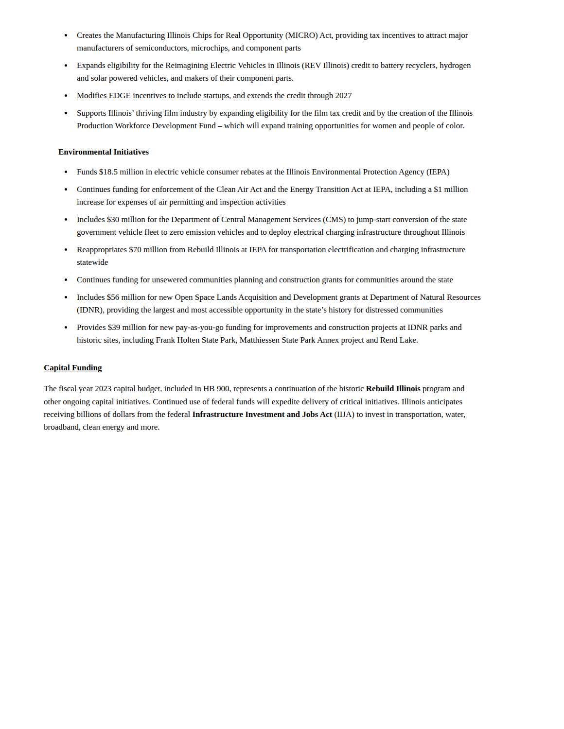Creates the Manufacturing Illinois Chips for Real Opportunity (MICRO) Act, providing tax incentives to attract major manufacturers of semiconductors, microchips, and component parts
Expands eligibility for the Reimagining Electric Vehicles in Illinois (REV Illinois) credit to battery recyclers, hydrogen and solar powered vehicles, and makers of their component parts.
Modifies EDGE incentives to include startups, and extends the credit through 2027
Supports Illinois’ thriving film industry by expanding eligibility for the film tax credit and by the creation of the Illinois Production Workforce Development Fund – which will expand training opportunities for women and people of color.
Environmental Initiatives
Funds $18.5 million in electric vehicle consumer rebates at the Illinois Environmental Protection Agency (IEPA)
Continues funding for enforcement of the Clean Air Act and the Energy Transition Act at IEPA, including a $1 million increase for expenses of air permitting and inspection activities
Includes $30 million for the Department of Central Management Services (CMS) to jump-start conversion of the state government vehicle fleet to zero emission vehicles and to deploy electrical charging infrastructure throughout Illinois
Reappropriates $70 million from Rebuild Illinois at IEPA for transportation electrification and charging infrastructure statewide
Continues funding for unsewered communities planning and construction grants for communities around the state
Includes $56 million for new Open Space Lands Acquisition and Development grants at Department of Natural Resources (IDNR), providing the largest and most accessible opportunity in the state’s history for distressed communities
Provides $39 million for new pay-as-you-go funding for improvements and construction projects at IDNR parks and historic sites, including Frank Holten State Park, Matthiessen State Park Annex project and Rend Lake.
Capital Funding
The fiscal year 2023 capital budget, included in HB 900, represents a continuation of the historic Rebuild Illinois program and other ongoing capital initiatives. Continued use of federal funds will expedite delivery of critical initiatives. Illinois anticipates receiving billions of dollars from the federal Infrastructure Investment and Jobs Act (IIJA) to invest in transportation, water, broadband, clean energy and more.